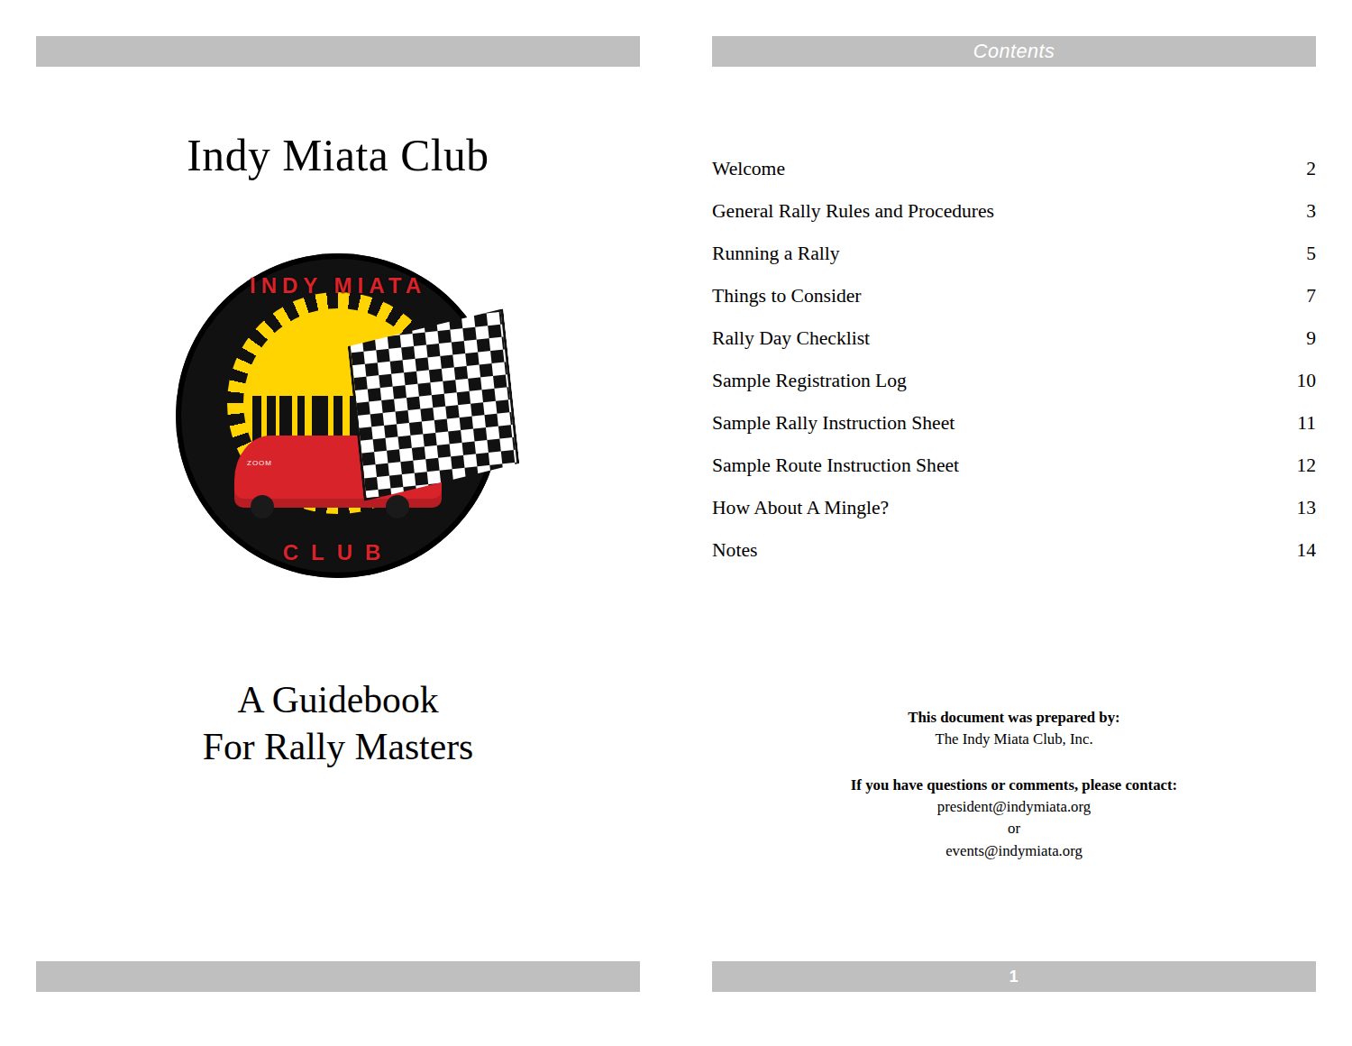Indy Miata Club
ZOOM
INDY MIATA
CLUB
A Guidebook
For Rally Masters
Contents
| Welcome | 2 |
| General Rally Rules and Procedures | 3 |
| Running a Rally | 5 |
| Things to Consider | 7 |
| Rally Day Checklist | 9 |
| Sample Registration Log | 10 |
| Sample Rally Instruction Sheet | 11 |
| Sample Route Instruction Sheet | 12 |
| How About A Mingle? | 13 |
| Notes | 14 |
This document was prepared by:
The Indy Miata Club, Inc.
If you have questions or comments, please contact:
president@indymiata.org
or
events@indymiata.org
1